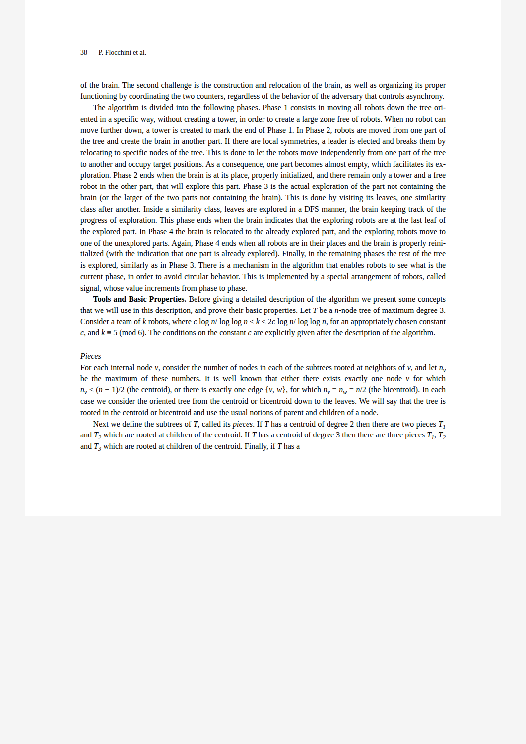38 P. Flocchini et al.
of the brain. The second challenge is the construction and relocation of the brain, as well as organizing its proper functioning by coordinating the two counters, regardless of the behavior of the adversary that controls asynchrony.
The algorithm is divided into the following phases. Phase 1 consists in moving all robots down the tree oriented in a specific way, without creating a tower, in order to create a large zone free of robots. When no robot can move further down, a tower is created to mark the end of Phase 1. In Phase 2, robots are moved from one part of the tree and create the brain in another part. If there are local symmetries, a leader is elected and breaks them by relocating to specific nodes of the tree. This is done to let the robots move independently from one part of the tree to another and occupy target positions. As a consequence, one part becomes almost empty, which facilitates its exploration. Phase 2 ends when the brain is at its place, properly initialized, and there remain only a tower and a free robot in the other part, that will explore this part. Phase 3 is the actual exploration of the part not containing the brain (or the larger of the two parts not containing the brain). This is done by visiting its leaves, one similarity class after another. Inside a similarity class, leaves are explored in a DFS manner, the brain keeping track of the progress of exploration. This phase ends when the brain indicates that the exploring robots are at the last leaf of the explored part. In Phase 4 the brain is relocated to the already explored part, and the exploring robots move to one of the unexplored parts. Again, Phase 4 ends when all robots are in their places and the brain is properly reinitialized (with the indication that one part is already explored). Finally, in the remaining phases the rest of the tree is explored, similarly as in Phase 3. There is a mechanism in the algorithm that enables robots to see what is the current phase, in order to avoid circular behavior. This is implemented by a special arrangement of robots, called signal, whose value increments from phase to phase.
Tools and Basic Properties. Before giving a detailed description of the algorithm we present some concepts that we will use in this description, and prove their basic properties. Let T be a n-node tree of maximum degree 3. Consider a team of k robots, where c log n/ log log n ≤ k ≤ 2c log n/ log log n, for an appropriately chosen constant c, and k ≡ 5 (mod 6). The conditions on the constant c are explicitly given after the description of the algorithm.
Pieces
For each internal node v, consider the number of nodes in each of the subtrees rooted at neighbors of v, and let nv be the maximum of these numbers. It is well known that either there exists exactly one node v for which nv ≤ (n − 1)/2 (the centroid), or there is exactly one edge {v, w}, for which nv = nw = n/2 (the bicentroid). In each case we consider the oriented tree from the centroid or bicentroid down to the leaves. We will say that the tree is rooted in the centroid or bicentroid and use the usual notions of parent and children of a node.
Next we define the subtrees of T, called its pieces. If T has a centroid of degree 2 then there are two pieces T1 and T2 which are rooted at children of the centroid. If T has a centroid of degree 3 then there are three pieces T1, T2 and T3 which are rooted at children of the centroid. Finally, if T has a